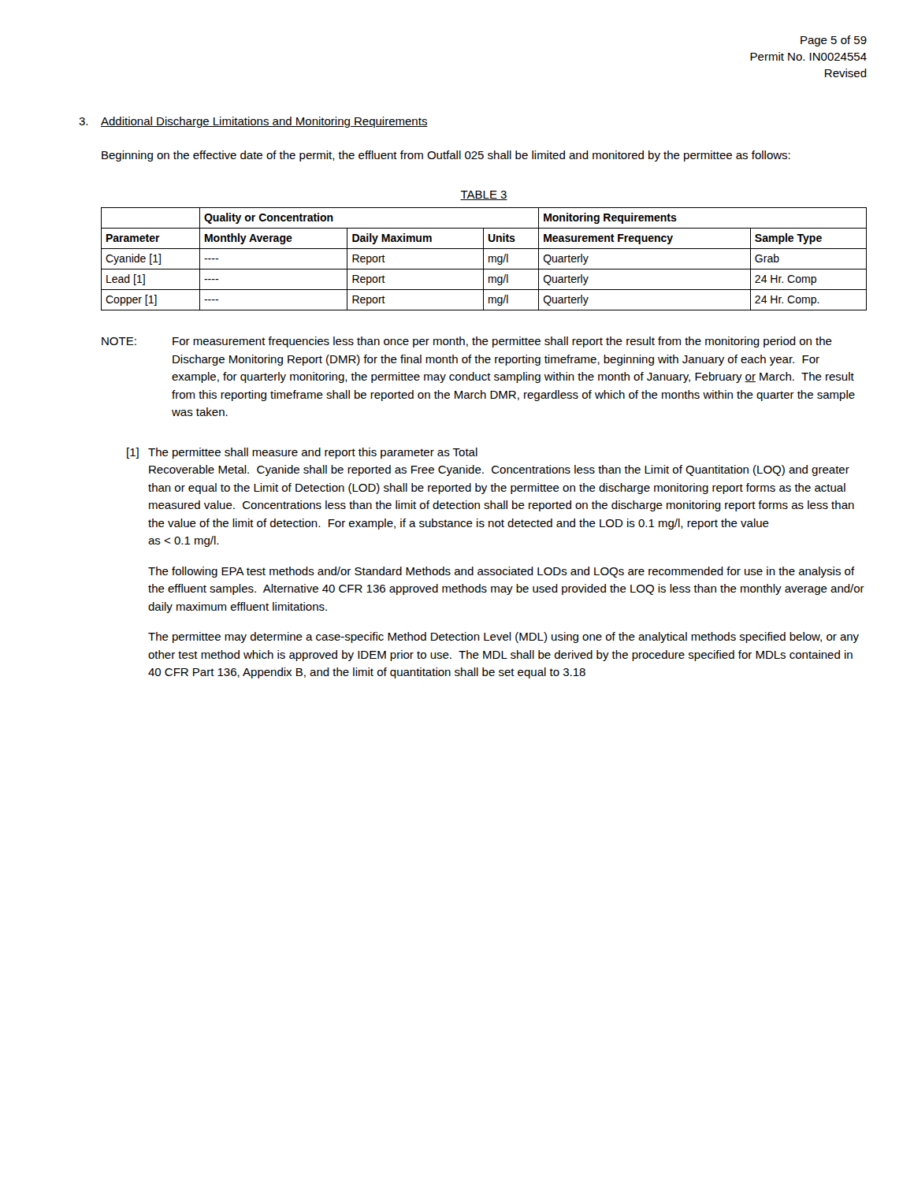Page 5 of 59
Permit No. IN0024554
Revised
3. Additional Discharge Limitations and Monitoring Requirements
Beginning on the effective date of the permit, the effluent from Outfall 025 shall be limited and monitored by the permittee as follows:
TABLE 3
| | Quality or Concentration | Monitoring Requirements |
| Parameter | Monthly Average | Daily Maximum | Units | Measurement Frequency | Sample Type |
| Cyanide [1] | ---- | Report | mg/l | Quarterly | Grab |
| Lead [1] | ---- | Report | mg/l | Quarterly | 24 Hr. Comp |
| Copper [1] | ---- | Report | mg/l | Quarterly | 24 Hr. Comp. |
NOTE:
For measurement frequencies less than once per month, the permittee shall report the result from the monitoring period on the Discharge Monitoring Report (DMR) for the final month of the reporting timeframe, beginning with January of each year. For example, for quarterly monitoring, the permittee may conduct sampling within the month of January, February or March. The result from this reporting timeframe shall be reported on the March DMR, regardless of which of the months within the quarter the sample was taken.
[1] The permittee shall measure and report this parameter as Total
Recoverable Metal. Cyanide shall be reported as Free Cyanide. Concentrations less than the Limit of Quantitation (LOQ) and greater than or equal to the Limit of Detection (LOD) shall be reported by the permittee on the discharge monitoring report forms as the actual measured value. Concentrations less than the limit of detection shall be reported on the discharge monitoring report forms as less than the value of the limit of detection. For example, if a substance is not detected and the LOD is 0.1 mg/l, report the value
as < 0.1 mg/l.
The following EPA test methods and/or Standard Methods and associated LODs and LOQs are recommended for use in the analysis of the effluent samples. Alternative 40 CFR 136 approved methods may be used provided the LOQ is less than the monthly average and/or daily maximum effluent limitations.
The permittee may determine a case-specific Method Detection Level (MDL) using one of the analytical methods specified below, or any other test method which is approved by IDEM prior to use. The MDL shall be derived by the procedure specified for MDLs contained in 40 CFR Part 136, Appendix B, and the limit of quantitation shall be set equal to 3.18